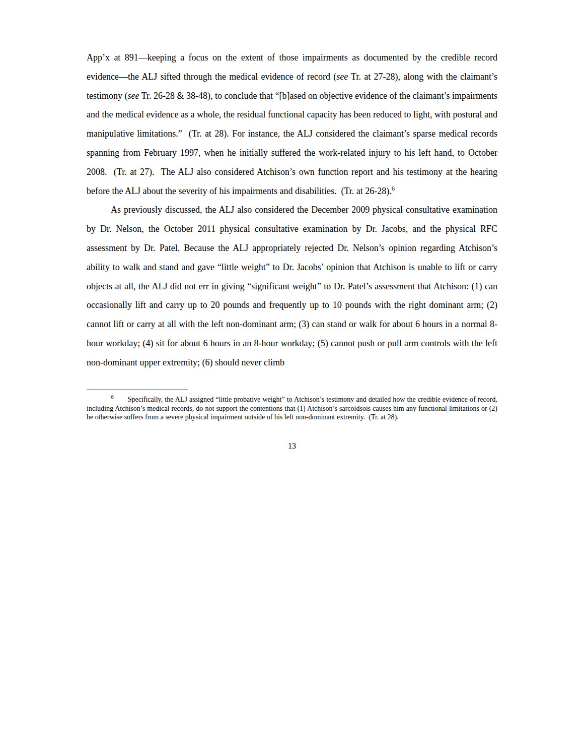App’x at 891—keeping a focus on the extent of those impairments as documented by the credible record evidence—the ALJ sifted through the medical evidence of record (see Tr. at 27-28), along with the claimant’s testimony (see Tr. 26-28 & 38-48), to conclude that “[b]ased on objective evidence of the claimant’s impairments and the medical evidence as a whole, the residual functional capacity has been reduced to light, with postural and manipulative limitations.” (Tr. at 28). For instance, the ALJ considered the claimant’s sparse medical records spanning from February 1997, when he initially suffered the work-related injury to his left hand, to October 2008. (Tr. at 27). The ALJ also considered Atchison’s own function report and his testimony at the hearing before the ALJ about the severity of his impairments and disabilities. (Tr. at 26-28).6
As previously discussed, the ALJ also considered the December 2009 physical consultative examination by Dr. Nelson, the October 2011 physical consultative examination by Dr. Jacobs, and the physical RFC assessment by Dr. Patel. Because the ALJ appropriately rejected Dr. Nelson’s opinion regarding Atchison’s ability to walk and stand and gave “little weight” to Dr. Jacobs’ opinion that Atchison is unable to lift or carry objects at all, the ALJ did not err in giving “significant weight” to Dr. Patel’s assessment that Atchison: (1) can occasionally lift and carry up to 20 pounds and frequently up to 10 pounds with the right dominant arm; (2) cannot lift or carry at all with the left non-dominant arm; (3) can stand or walk for about 6 hours in a normal 8-hour workday; (4) sit for about 6 hours in an 8-hour workday; (5) cannot push or pull arm controls with the left non-dominant upper extremity; (6) should never climb
6  Specifically, the ALJ assigned “little probative weight” to Atchison’s testimony and detailed how the credible evidence of record, including Atchison’s medical records, do not support the contentions that (1) Atchison’s sarcoidsois causes him any functional limitations or (2) he otherwise suffers from a severe physical impairment outside of his left non-dominant extremity. (Tr. at 28).
13